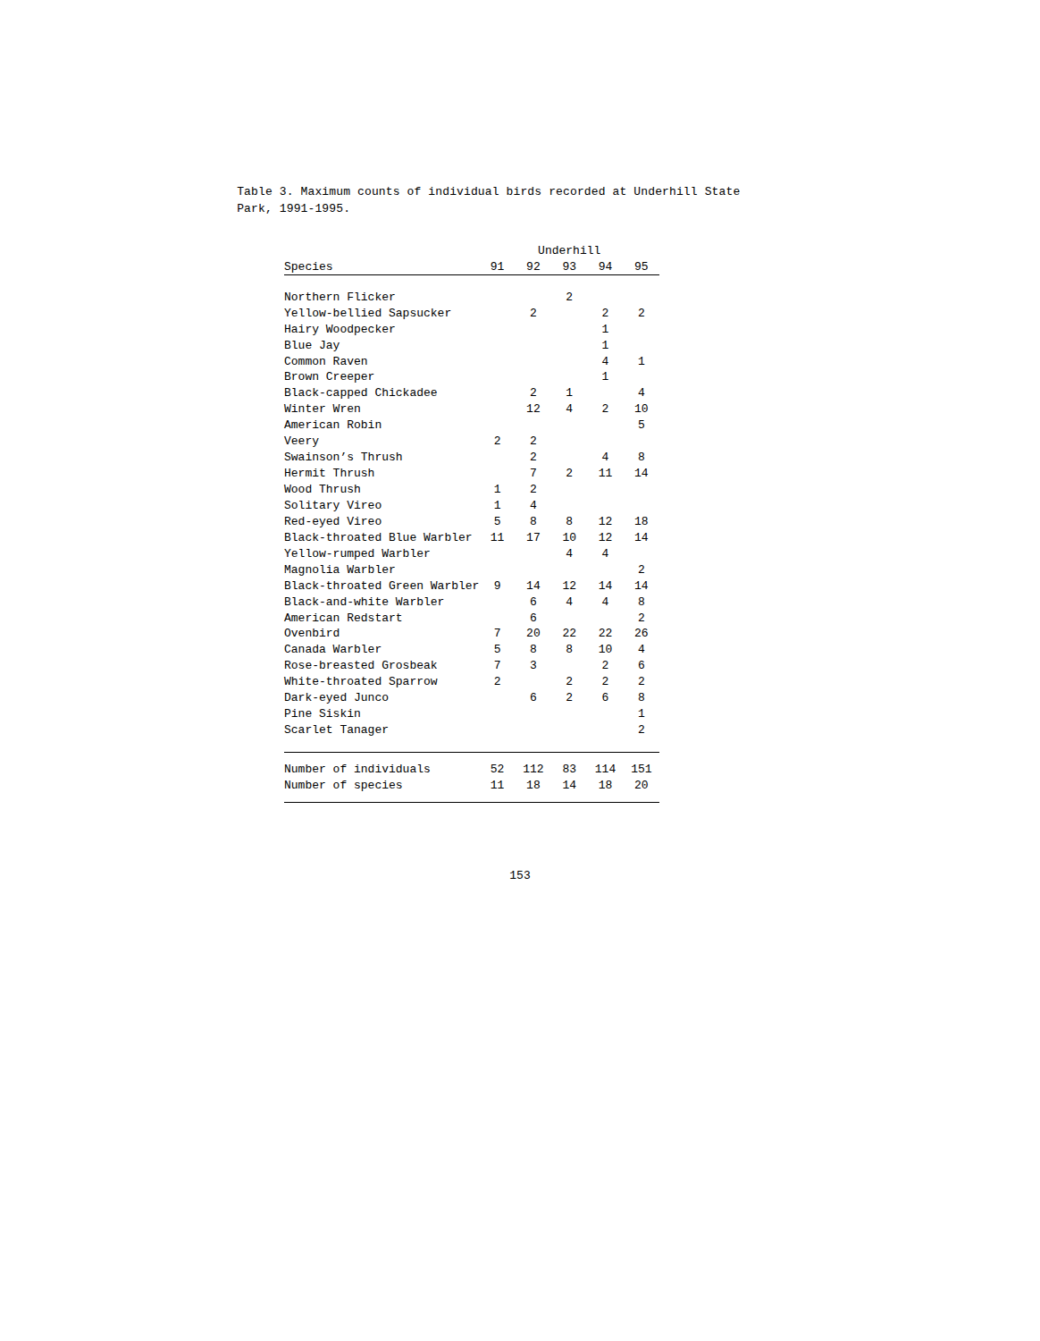Table 3. Maximum counts of individual birds recorded at Underhill State
Park, 1991-1995.
| | | Underhill | |
| Species | 91 | 92 | 93 | 94 | 95 |
| Northern Flicker | | | 2 | | |
| Yellow-bellied Sapsucker | | 2 | | 2 | 2 |
| Hairy Woodpecker | | | | 1 | |
| Blue Jay | | | | 1 | |
| Common Raven | | | | 4 | 1 |
| Brown Creeper | | | | 1 | |
| Black-capped Chickadee | | 2 | 1 | | 4 |
| Winter Wren | | 12 | 4 | 2 | 10 |
| American Robin | | | | | 5 |
| Veery | 2 | 2 | | | |
| Swainson’s Thrush | | 2 | | 4 | 8 |
| Hermit Thrush | | 7 | 2 | 11 | 14 |
| Wood Thrush | 1 | 2 | | | |
| Solitary Vireo | 1 | 4 | | | |
| Red-eyed Vireo | 5 | 8 | 8 | 12 | 18 |
| Black-throated Blue Warbler | 11 | 17 | 10 | 12 | 14 |
| Yellow-rumped Warbler | | | 4 | 4 | |
| Magnolia Warbler | | | | | 2 |
| Black-throated Green Warbler | 9 | 14 | 12 | 14 | 14 |
| Black-and-white Warbler | | 6 | 4 | 4 | 8 |
| American Redstart | | 6 | | | 2 |
| Ovenbird | 7 | 20 | 22 | 22 | 26 |
| Canada Warbler | 5 | 8 | 8 | 10 | 4 |
| Rose-breasted Grosbeak | 7 | 3 | | 2 | 6 |
| White-throated Sparrow | 2 | | 2 | 2 | 2 |
| Dark-eyed Junco | | 6 | 2 | 6 | 8 |
| Pine Siskin | | | | | 1 |
| Scarlet Tanager | | | | | 2 |
| Number of individuals | 52 | 112 | 83 | 114 | 151 |
| Number of species | 11 | 18 | 14 | 18 | 20 |
153